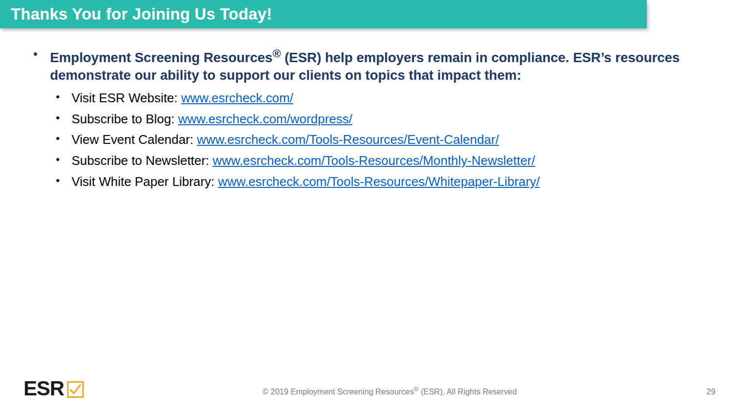Thanks You for Joining Us Today!
Employment Screening Resources® (ESR) help employers remain in compliance. ESR’s resources demonstrate our ability to support our clients on topics that impact them:
Visit ESR Website: www.esrcheck.com/
Subscribe to Blog: www.esrcheck.com/wordpress/
View Event Calendar: www.esrcheck.com/Tools-Resources/Event-Calendar/
Subscribe to Newsletter: www.esrcheck.com/Tools-Resources/Monthly-Newsletter/
Visit White Paper Library: www.esrcheck.com/Tools-Resources/Whitepaper-Library/
ESR
© 2019 Employment Screening Resources® (ESR), All Rights Reserved
29